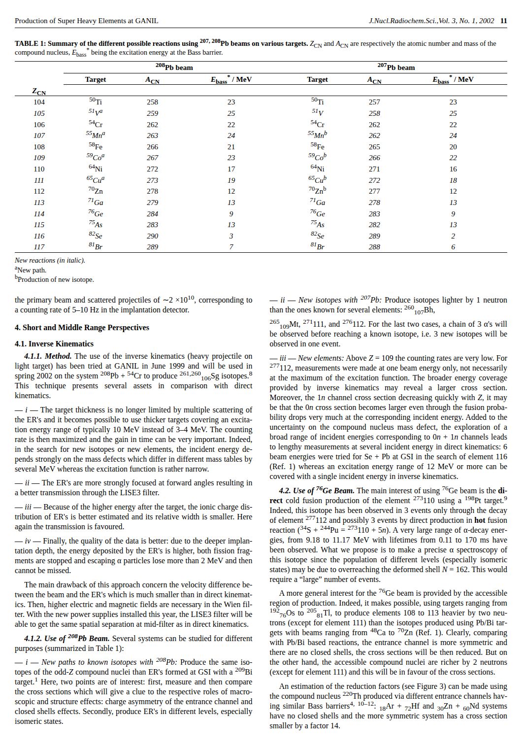Production of Super Heavy Elements at GANIL J.Nucl.Radiochem.Sci.,Vol. 3, No. 1, 200211
TABLE 1: Summary of the different possible reactions using 207, 208 Pb beams on various targets. Z CN and A CN are respectively the atomic number and mass of the compound nucleus, E bass * being the excitation energy at the Bass barrier.
| | 208 Pb beam | 207 Pb beam |
| --- | --- | --- |
| Target | A CN | E bass * / MeV | Target | A CN | E bass * / MeV |
| Z CN | |
| 104 | 50 Ti | 258 | 23 | 50 Ti | 257 | 23 |
| 105 | 51 V a | 259 | 25 | 51 V | 258 | 25 |
| 106 | 54 Cr | 262 | 22 | 54 Cr | 262 | 22 |
| 107 | 55 Mn a | 263 | 24 | 55 Mn b | 262 | 24 |
| 108 | 58 Fe | 266 | 21 | 58 Fe | 265 | 20 |
| 109 | 59 Co a | 267 | 23 | 59 Co b | 266 | 22 |
| 110 | 64 Ni | 272 | 17 | 64 Ni | 271 | 16 |
| 111 | 65 Cu a | 273 | 19 | 65 Cu b | 272 | 18 |
| 112 | 70 Zn | 278 | 12 | 70 Zn b | 277 | 12 |
| 113 | 71 Ga | 279 | 13 | 71 Ga | 278 | 13 |
| 114 | 76 Ge | 284 | 9 | 76 Ge | 283 | 9 |
| 115 | 75 As | 283 | 13 | 75 As | 282 | 13 |
| 116 | 82 Se | 290 | 3 | 82 Se | 289 | 2 |
| 117 | 81 Br | 289 | 7 | 81 Br | 288 | 6 |
New reactions (in italic).
aNew path.
bProduction of new isotope.
the primary beam and scattered projectiles of ∼2 ×1010, corresponding to a counting rate of 5–10 Hz in the implantation detector.
4. Short and Middle Range Perspectives
4.1. Inverse Kinematics
4.1.1. Method. The use of the inverse kinematics (heavy projectile on light target) has been tried at GANIL in June 1999 and will be used in spring 2002 on the system 208Pb + 54Cr to produce 261,260106Sg isotopes.8 This technique presents several assets in comparison with direct kinematics.
— i — The target thickness is no longer limited by multiple scattering of the ER's and it becomes possible to use thicker targets covering an excitation energy range of typically 10 MeV instead of 3–4 MeV. The counting rate is then maximized and the gain in time can be very important. Indeed, in the search for new isotopes or new elements, the incident energy depends strongly on the mass defects which differ in different mass tables by several MeV whereas the excitation function is rather narrow.
— ii — The ER's are more strongly focused at forward angles resulting in a better transmission through the LISE3 filter.
— iii — Because of the higher energy after the target, the ionic charge distribution of ER's is better estimated and its relative width is smaller. Here again the transmission is favoured.
— iv — Finally, the quality of the data is better: due to the deeper implantation depth, the energy deposited by the ER's is higher, both fission fragments are stopped and escaping α particles lose more than 2 MeV and then cannot be missed.
The main drawback of this approach concern the velocity difference between the beam and the ER's which is much smaller than in direct kinematics. Then, higher electric and magnetic fields are necessary in the Wien filter. With the new power supplies installed this year, the LISE3 filter will be able to get the same spatial separation at mid-filter as in direct kinematics.
4.1.2. Use of 208Pb Beam. Several systems can be studied for different purposes (summarized in Table 1):
— i — New paths to known isotopes with 208Pb: Produce the same isotopes of the odd-Z compound nuclei than ER's formed at GSI with a 209Bi target.1 Here, two points are of interest: first, measure and then compare the cross sections which will give a clue to the respective roles of macroscopic and structure effects: charge asymmetry of the entrance channel and closed shells effects. Secondly, produce ER's in different levels, especially isomeric states.
— ii — New isotopes with 207Pb: Produce isotopes lighter by 1 neutron than the ones known for several elements: 260107Bh,
265109Mt, 271111, and 276112. For the last two cases, a chain of 3 α's will be observed before reaching a known isotope, i.e. 3 new isotopes will be observed in one event.
— iii — New elements: Above Z = 109 the counting rates are very low. For 277112, measurements were made at one beam energy only, not necessarily at the maximum of the excitation function. The broader energy coverage provided by inverse kinematics may reveal a larger cross section. Moreover, the 1n channel cross section decreasing quickly with Z, it may be that the 0n cross section becomes larger even through the fusion probability drops very much at the corresponding incident energy. Added to the uncertainty on the compound nucleus mass defect, the exploration of a broad range of incident energies corresponding to 0n + 1n channels leads to lengthy measurements at several incident energy in direct kinematics: 6 beam energies were tried for Se + Pb at GSI in the search of element 116 (Ref. 1) whereas an excitation energy range of 12 MeV or more can be covered with a single incident energy in inverse kinematics.
4.2. Use of 76Ge Beam. The main interest of using 76Ge beam is the direct cold fusion production of the element 273110 using a 198Pt target.9 Indeed, this isotope has been observed in 3 events only through the decay of element 277112 and possibly 3 events by direct production in hot fusion reaction (34S + 244Pu = 273110 + 5n). A very large range of α-decay energies, from 9.18 to 11.17 MeV with lifetimes from 0.11 to 170 ms have been observed. What we propose is to make a precise α spectroscopy of this isotope since the population of different levels (especially isomeric states) may be due to overreaching the deformed shell N = 162. This would require a “large” number of events.
A more general interest for the 76Ge beam is provided by the accessible region of production. Indeed, it makes possible, using targets ranging from 19276Os to 20581Tl, to produce elements 108 to 113 heavier by two neutrons (except for element 111) than the isotopes produced using Pb/Bi targets with beams ranging from 48Ca to 70Zn (Ref. 1). Clearly, comparing with Pb/Bi based reactions, the entrance channel is more symmetric and there are no closed shells, the cross sections will be then reduced. But on the other hand, the accessible compound nuclei are richer by 2 neutrons (except for element 111) and this will be in favour of the cross sections.
An estimation of the reduction factors (see Figure 3) can be made using the compound nucleus 220Th produced via different entrance channels having similar Bass barriers4, 10–12: 18Ar + 72Hf and 30Zn + 60Nd systems have no closed shells and the more symmetric system has a cross section smaller by a factor 14.